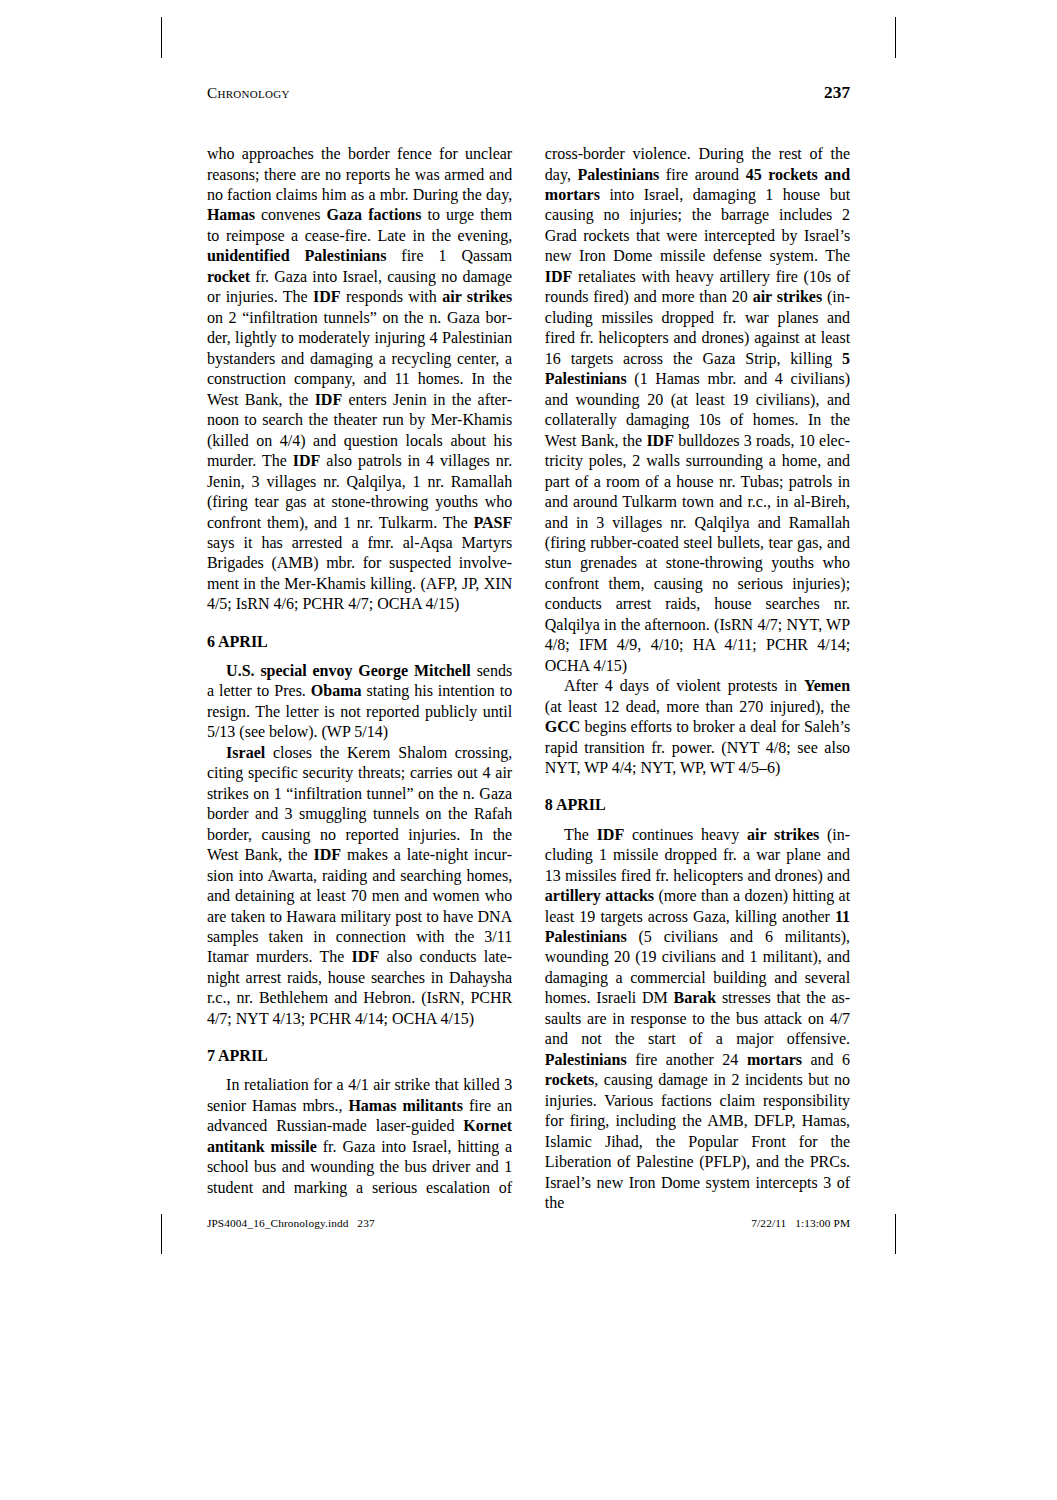Chronology 237
who approaches the border fence for unclear reasons; there are no reports he was armed and no faction claims him as a mbr. During the day, Hamas convenes Gaza factions to urge them to reimpose a cease-fire. Late in the evening, unidentified Palestinians fire 1 Qassam rocket fr. Gaza into Israel, causing no damage or injuries. The IDF responds with air strikes on 2 “infiltration tunnels” on the n. Gaza border, lightly to moderately injuring 4 Palestinian bystanders and damaging a recycling center, a construction company, and 11 homes. In the West Bank, the IDF enters Jenin in the afternoon to search the theater run by Mer-Khamis (killed on 4/4) and question locals about his murder. The IDF also patrols in 4 villages nr. Jenin, 3 villages nr. Qalqilya, 1 nr. Ramallah (firing tear gas at stone-throwing youths who confront them), and 1 nr. Tulkarm. The PASF says it has arrested a fmr. al-Aqsa Martyrs Brigades (AMB) mbr. for suspected involvement in the Mer-Khamis killing. (AFP, JP, XIN 4/5; IsRN 4/6; PCHR 4/7; OCHA 4/15)
6 APRIL
U.S. special envoy George Mitchell sends a letter to Pres. Obama stating his intention to resign. The letter is not reported publicly until 5/13 (see below). (WP 5/14)
Israel closes the Kerem Shalom crossing, citing specific security threats; carries out 4 air strikes on 1 “infiltration tunnel” on the n. Gaza border and 3 smuggling tunnels on the Rafah border, causing no reported injuries. In the West Bank, the IDF makes a late-night incursion into Awarta, raiding and searching homes, and detaining at least 70 men and women who are taken to Hawara military post to have DNA samples taken in connection with the 3/11 Itamar murders. The IDF also conducts late-night arrest raids, house searches in Dahaysha r.c., nr. Bethlehem and Hebron. (IsRN, PCHR 4/7; NYT 4/13; PCHR 4/14; OCHA 4/15)
7 APRIL
In retaliation for a 4/1 air strike that killed 3 senior Hamas mbrs., Hamas militants fire an advanced Russian-made laser-guided Kornet antitank missile fr. Gaza into Israel, hitting a school bus and wounding the bus driver and 1 student and marking a serious escalation of cross-border violence. During the rest of the day, Palestinians fire around 45 rockets and mortars into Israel, damaging 1 house but causing no injuries; the barrage includes 2 Grad rockets that were intercepted by Israel’s new Iron Dome missile defense system. The IDF retaliates with heavy artillery fire (10s of rounds fired) and more than 20 air strikes (including missiles dropped fr. war planes and fired fr. helicopters and drones) against at least 16 targets across the Gaza Strip, killing 5 Palestinians (1 Hamas mbr. and 4 civilians) and wounding 20 (at least 19 civilians), and collaterally damaging 10s of homes. In the West Bank, the IDF bulldozes 3 roads, 10 electricity poles, 2 walls surrounding a home, and part of a room of a house nr. Tubas; patrols in and around Tulkarm town and r.c., in al-Bireh, and in 3 villages nr. Qalqilya and Ramallah (firing rubber-coated steel bullets, tear gas, and stun grenades at stone-throwing youths who confront them, causing no serious injuries); conducts arrest raids, house searches nr. Qalqilya in the afternoon. (IsRN 4/7; NYT, WP 4/8; IFM 4/9, 4/10; HA 4/11; PCHR 4/14; OCHA 4/15)
After 4 days of violent protests in Yemen (at least 12 dead, more than 270 injured), the GCC begins efforts to broker a deal for Saleh’s rapid transition fr. power. (NYT 4/8; see also NYT, WP 4/4; NYT, WP, WT 4/5–6)
8 APRIL
The IDF continues heavy air strikes (including 1 missile dropped fr. a war plane and 13 missiles fired fr. helicopters and drones) and artillery attacks (more than a dozen) hitting at least 19 targets across Gaza, killing another 11 Palestinians (5 civilians and 6 militants), wounding 20 (19 civilians and 1 militant), and damaging a commercial building and several homes. Israeli DM Barak stresses that the assaults are in response to the bus attack on 4/7 and not the start of a major offensive. Palestinians fire another 24 mortars and 6 rockets, causing damage in 2 incidents but no injuries. Various factions claim responsibility for firing, including the AMB, DFLP, Hamas, Islamic Jihad, the Popular Front for the Liberation of Palestine (PFLP), and the PRCs. Israel’s new Iron Dome system intercepts 3 of the
JPS4004_16_Chronology.indd 237 7/22/11 1:13:00 PM